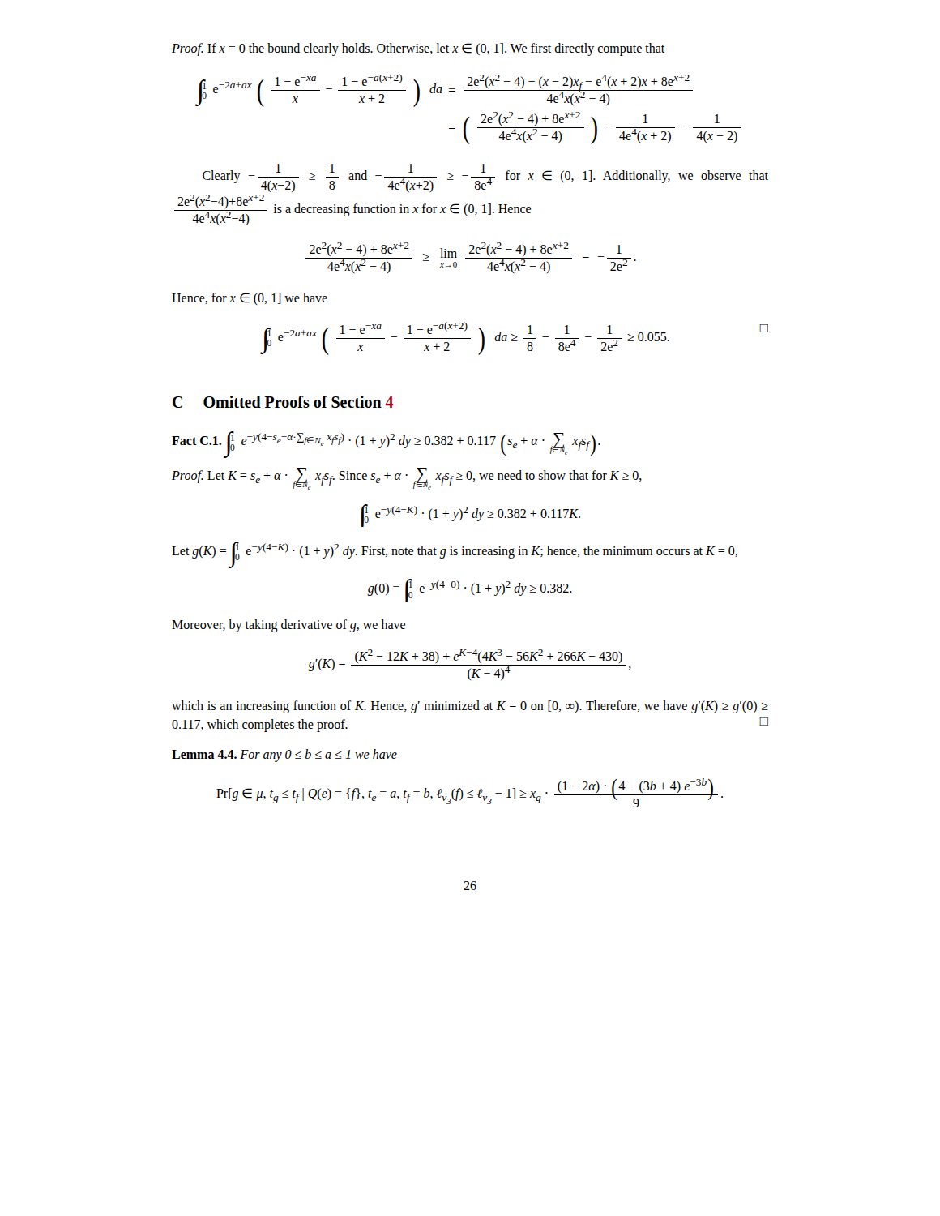Proof. If x = 0 the bound clearly holds. Otherwise, let x ∈ (0, 1]. We first directly compute that
| ∫ 1 0 e −2 a + ax ( 1 − e − xa x − 1 − e − a ( x +2) x + 2 ) da | = | 2 e 2 ( x 2 − 4) − ( x − 2) x f − e 4 ( x + 2) x + 8 e x +2 4 e 4 x ( x 2 − 4) |
| | = | ( 2 e 2 ( x 2 − 4) + 8 e x +2 4 e 4 x ( x 2 − 4) ) − 1 4 e 4 ( x + 2) − 1 4( x − 2) |
Clearly −14(x−2) ≥ 18 and −14e4(x+2) ≥ −18e4 for x ∈ (0, 1]. Additionally, we observe that 2e2(x2−4)+8ex+24e4x(x2−4) is a decreasing function in x for x ∈ (0, 1]. Hence
2e2(x2 − 4) + 8ex+24e4x(x2 − 4) ≥ lim x→0 2e2(x2 − 4) + 8ex+24e4x(x2 − 4) = −12e2.
Hence, for x ∈ (0, 1] we have
∫10 e−2a+ax ( 1 − e−xa x − 1 − e−a(x+2) x + 2 ) da ≥ 18 − 18e4 − 12e2 ≥ 0.055. □
COmitted Proofs of Section 4
Fact C.1. ∫10 e−y(4−se−α·∑f∈Ne xfsf) · (1 + y)2 dy ≥ 0.382 + 0.117 (se + α · ∑f∈Ne xfsf).
Proof. Let K = se + α · ∑f∈Ne xfsf. Since se + α · ∑f∈Ne xfsf ≥ 0, we need to show that for K ≥ 0,
∫10 e−y(4−K) · (1 + y)2 dy ≥ 0.382 + 0.117K.
Let g(K) = ∫10 e−y(4−K) · (1 + y)2 dy. First, note that g is increasing in K; hence, the minimum occurs at K = 0,
g(0) = ∫10 e−y(4−0) · (1 + y)2 dy ≥ 0.382.
Moreover, by taking derivative of g, we have
g′(K) = (K2 − 12K + 38) + eK−4(4K3 − 56K2 + 266K − 430)(K − 4)4,
which is an increasing function of K. Hence, g′ minimized at K = 0 on [0, ∞). Therefore, we have g′(K) ≥ g′(0) ≥ 0.117, which completes the proof. □
Lemma 4.4. For any 0 ≤ b ≤ a ≤ 1 we have
Pr[g ∈ μ, tg ≤ tf | Q(e) = {f}, te = a, tf = b, ℓv3(f) ≤ ℓv3 − 1] ≥ xg · (1 − 2α) · (4 − (3b + 4) e−3b) 9.
26